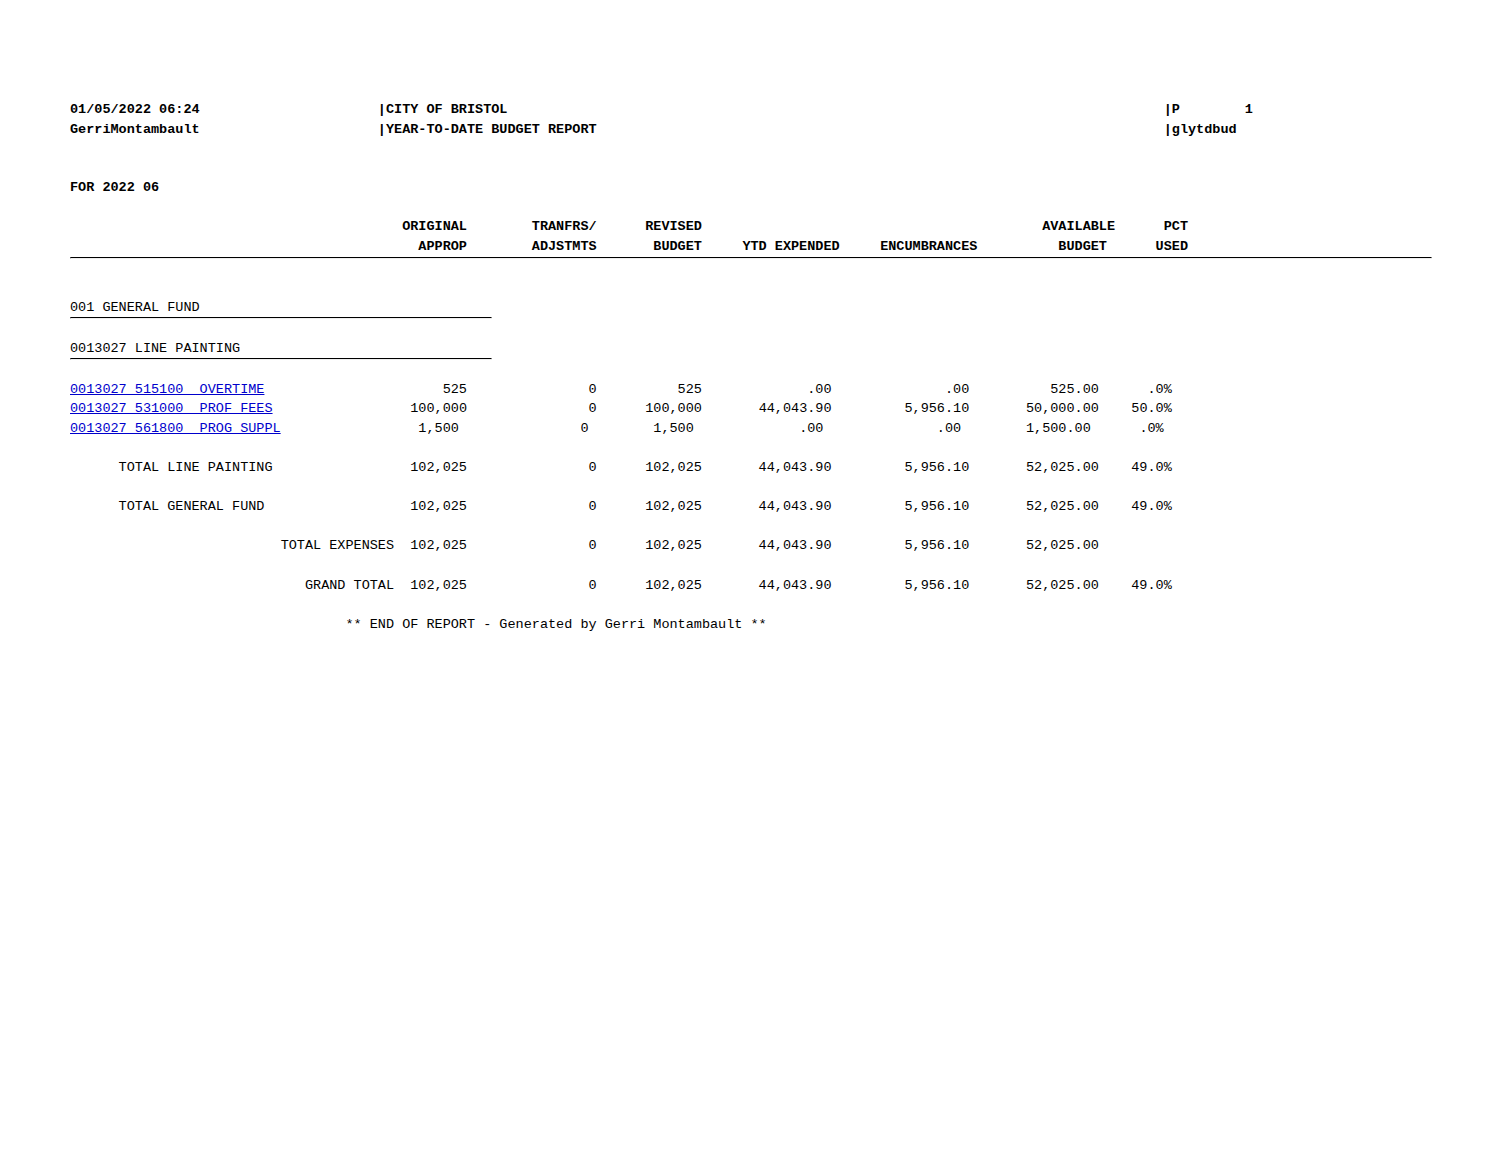01/05/2022 06:24                      |CITY OF BRISTOL                                                                                 |P        1
GerriMontambault                      |YEAR-TO-DATE BUDGET REPORT                                                                      |glytdbud
 
 
FOR 2022 06
 
                                         ORIGINAL        TRANFRS/      REVISED                                          AVAILABLE      PCT
                                           APPROP        ADJSTMTS       BUDGET     YTD EXPENDED     ENCUMBRANCES          BUDGET      USED
 
 
001 GENERAL FUND
 
0013027 LINE PAINTING
 
0013027 515100  OVERTIME                      525               0          525             .00              .00          525.00      .0%
0013027 531000  PROF FEES                 100,000               0      100,000       44,043.90         5,956.10       50,000.00    50.0%
0013027 561800  PROG SUPPL                 1,500               0        1,500             .00              .00        1,500.00      .0%
 
      TOTAL LINE PAINTING                 102,025               0      102,025       44,043.90         5,956.10       52,025.00    49.0%
 
      TOTAL GENERAL FUND                  102,025               0      102,025       44,043.90         5,956.10       52,025.00    49.0%
 
                          TOTAL EXPENSES  102,025               0      102,025       44,043.90         5,956.10       52,025.00
 
                             GRAND TOTAL  102,025               0      102,025       44,043.90         5,956.10       52,025.00    49.0%
 
                                  ** END OF REPORT - Generated by Gerri Montambault **